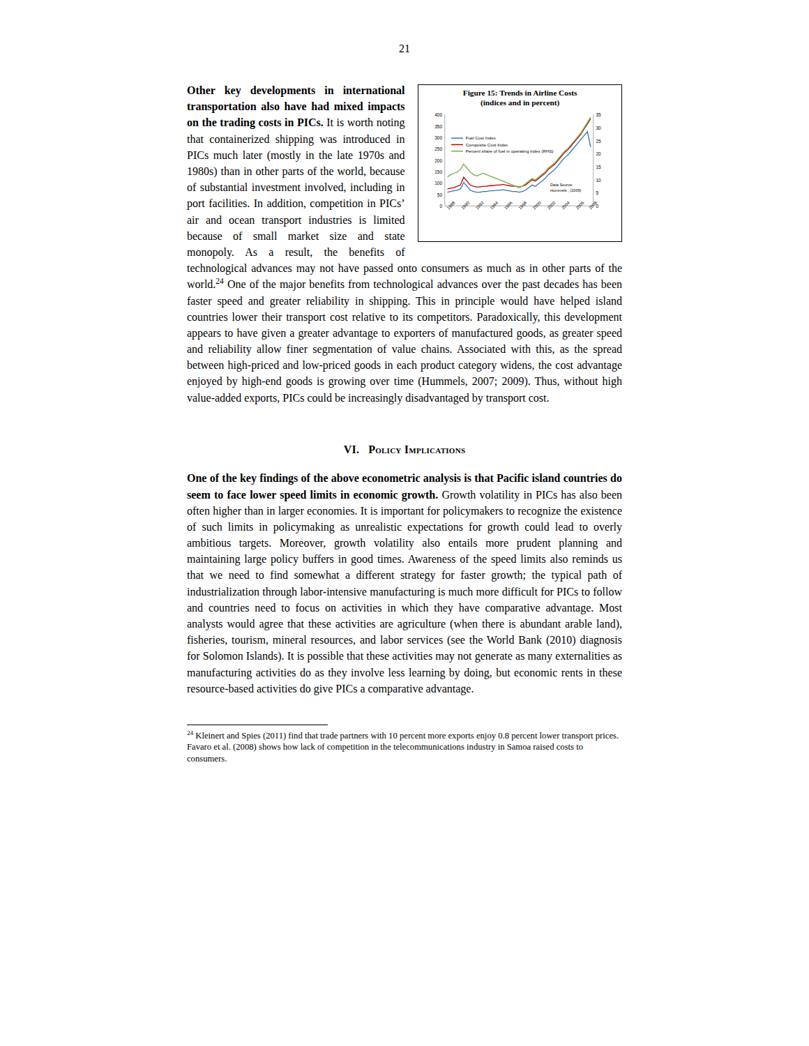21
Figure 15: Trends in Airline Costs
(indices and in percent)
400 350 300 250 200 150 100 50 0 35 30 25 20 15 10 5 0 Fuel Cost Index Composite Cost Index Percent share of fuel in operating index (RHS) Data Source: Hummels , (2009) 1988 1990 1992 1994 1996 1998 2000 2002 2004 2006 2008
Other key developments in international transportation also have had mixed impacts on the trading costs in PICs. It is worth noting that containerized shipping was introduced in PICs much later (mostly in the late 1970s and 1980s) than in other parts of the world, because of substantial investment involved, including in port facilities. In addition, competition in PICs’ air and ocean transport industries is limited because of small market size and state monopoly. As a result, the benefits of technological advances may not have passed onto consumers as much as in other parts of the world.24 One of the major benefits from technological advances over the past decades has been faster speed and greater reliability in shipping. This in principle would have helped island countries lower their transport cost relative to its competitors. Paradoxically, this development appears to have given a greater advantage to exporters of manufactured goods, as greater speed and reliability allow finer segmentation of value chains. Associated with this, as the spread between high-priced and low-priced goods in each product category widens, the cost advantage enjoyed by high-end goods is growing over time (Hummels, 2007; 2009). Thus, without high value-added exports, PICs could be increasingly disadvantaged by transport cost.
VI. Policy Implications
One of the key findings of the above econometric analysis is that Pacific island countries do seem to face lower speed limits in economic growth. Growth volatility in PICs has also been often higher than in larger economies. It is important for policymakers to recognize the existence of such limits in policymaking as unrealistic expectations for growth could lead to overly ambitious targets. Moreover, growth volatility also entails more prudent planning and maintaining large policy buffers in good times. Awareness of the speed limits also reminds us that we need to find somewhat a different strategy for faster growth; the typical path of industrialization through labor-intensive manufacturing is much more difficult for PICs to follow and countries need to focus on activities in which they have comparative advantage. Most analysts would agree that these activities are agriculture (when there is abundant arable land), fisheries, tourism, mineral resources, and labor services (see the World Bank (2010) diagnosis for Solomon Islands). It is possible that these activities may not generate as many externalities as manufacturing activities do as they involve less learning by doing, but economic rents in these resource-based activities do give PICs a comparative advantage.
24 Kleinert and Spies (2011) find that trade partners with 10 percent more exports enjoy 0.8 percent lower transport prices. Favaro et al. (2008) shows how lack of competition in the telecommunications industry in Samoa raised costs to consumers.